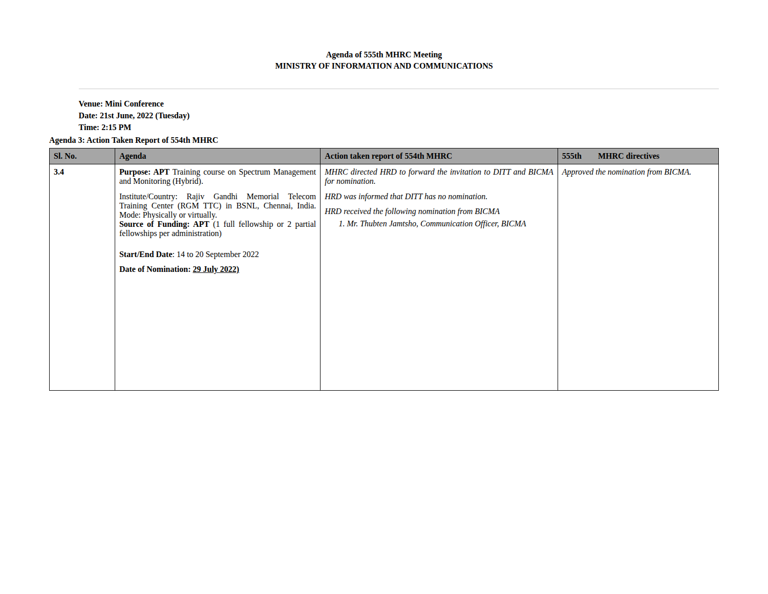Agenda of 555th MHRC Meeting
MINISTRY OF INFORMATION AND COMMUNICATIONS
Venue: Mini Conference
Date: 21st June, 2022 (Tuesday)
Time: 2:15 PM
Agenda 3: Action Taken Report of 554th MHRC
| Sl. No. | Agenda | Action taken report of 554th MHRC | 555th MHRC directives |
| --- | --- | --- | --- |
| 3.4 | Purpose: APT Training course on Spectrum Management and Monitoring (Hybrid). Institute/Country: Rajiv Gandhi Memorial Telecom Training Center (RGM TTC) in BSNL, Chennai, India. Mode: Physically or virtually. Source of Funding: APT (1 full fellowship or 2 partial fellowships per administration) Start/End Date : 14 to 20 September 2022 Date of Nomination: 29 July 2022) | MHRC directed HRD to forward the invitation to DITT and BICMA for nomination. HRD was informed that DITT has no nomination. HRD received the following nomination from BICMA Mr. Thubten Jamtsho, Communication Officer, BICMA | Approved the nomination from BICMA. |